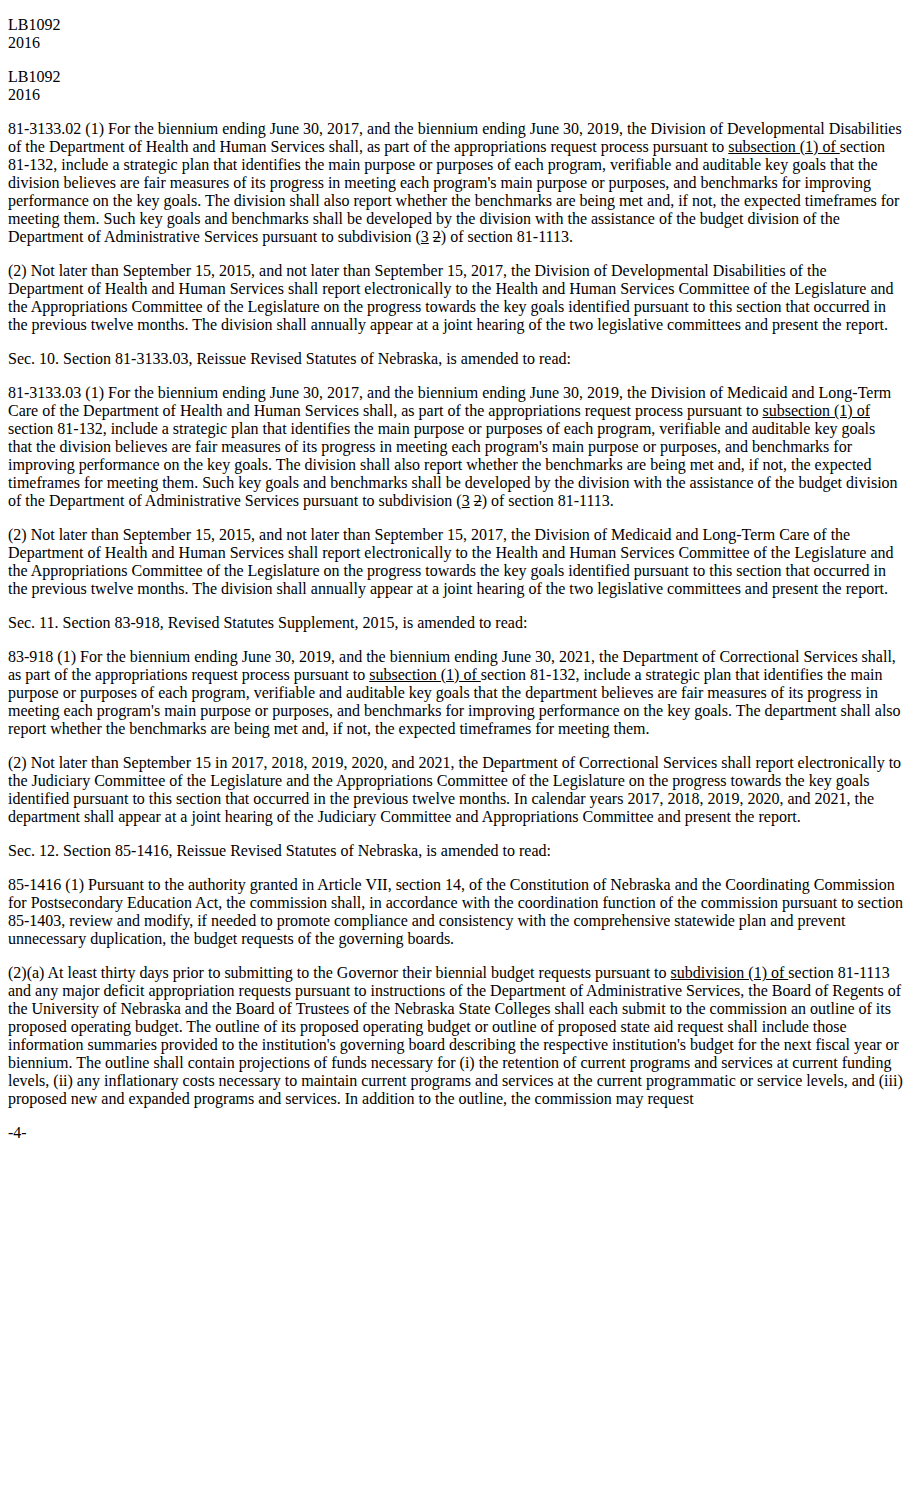LB1092
2016
LB1092
2016
81-3133.02 (1) For the biennium ending June 30, 2017, and the biennium ending June 30, 2019, the Division of Developmental Disabilities of the Department of Health and Human Services shall, as part of the appropriations request process pursuant to subsection (1) of section 81-132, include a strategic plan that identifies the main purpose or purposes of each program, verifiable and auditable key goals that the division believes are fair measures of its progress in meeting each program's main purpose or purposes, and benchmarks for improving performance on the key goals. The division shall also report whether the benchmarks are being met and, if not, the expected timeframes for meeting them. Such key goals and benchmarks shall be developed by the division with the assistance of the budget division of the Department of Administrative Services pursuant to subdivision (3 2) of section 81-1113.
(2) Not later than September 15, 2015, and not later than September 15, 2017, the Division of Developmental Disabilities of the Department of Health and Human Services shall report electronically to the Health and Human Services Committee of the Legislature and the Appropriations Committee of the Legislature on the progress towards the key goals identified pursuant to this section that occurred in the previous twelve months. The division shall annually appear at a joint hearing of the two legislative committees and present the report.
Sec. 10. Section 81-3133.03, Reissue Revised Statutes of Nebraska, is amended to read:
81-3133.03 (1) For the biennium ending June 30, 2017, and the biennium ending June 30, 2019, the Division of Medicaid and Long-Term Care of the Department of Health and Human Services shall, as part of the appropriations request process pursuant to subsection (1) of section 81-132, include a strategic plan that identifies the main purpose or purposes of each program, verifiable and auditable key goals that the division believes are fair measures of its progress in meeting each program's main purpose or purposes, and benchmarks for improving performance on the key goals. The division shall also report whether the benchmarks are being met and, if not, the expected timeframes for meeting them. Such key goals and benchmarks shall be developed by the division with the assistance of the budget division of the Department of Administrative Services pursuant to subdivision (3 2) of section 81-1113.
(2) Not later than September 15, 2015, and not later than September 15, 2017, the Division of Medicaid and Long-Term Care of the Department of Health and Human Services shall report electronically to the Health and Human Services Committee of the Legislature and the Appropriations Committee of the Legislature on the progress towards the key goals identified pursuant to this section that occurred in the previous twelve months. The division shall annually appear at a joint hearing of the two legislative committees and present the report.
Sec. 11. Section 83-918, Revised Statutes Supplement, 2015, is amended to read:
83-918 (1) For the biennium ending June 30, 2019, and the biennium ending June 30, 2021, the Department of Correctional Services shall, as part of the appropriations request process pursuant to subsection (1) of section 81-132, include a strategic plan that identifies the main purpose or purposes of each program, verifiable and auditable key goals that the department believes are fair measures of its progress in meeting each program's main purpose or purposes, and benchmarks for improving performance on the key goals. The department shall also report whether the benchmarks are being met and, if not, the expected timeframes for meeting them.
(2) Not later than September 15 in 2017, 2018, 2019, 2020, and 2021, the Department of Correctional Services shall report electronically to the Judiciary Committee of the Legislature and the Appropriations Committee of the Legislature on the progress towards the key goals identified pursuant to this section that occurred in the previous twelve months. In calendar years 2017, 2018, 2019, 2020, and 2021, the department shall appear at a joint hearing of the Judiciary Committee and Appropriations Committee and present the report.
Sec. 12. Section 85-1416, Reissue Revised Statutes of Nebraska, is amended to read:
85-1416 (1) Pursuant to the authority granted in Article VII, section 14, of the Constitution of Nebraska and the Coordinating Commission for Postsecondary Education Act, the commission shall, in accordance with the coordination function of the commission pursuant to section 85-1403, review and modify, if needed to promote compliance and consistency with the comprehensive statewide plan and prevent unnecessary duplication, the budget requests of the governing boards.
(2)(a) At least thirty days prior to submitting to the Governor their biennial budget requests pursuant to subdivision (1) of section 81-1113 and any major deficit appropriation requests pursuant to instructions of the Department of Administrative Services, the Board of Regents of the University of Nebraska and the Board of Trustees of the Nebraska State Colleges shall each submit to the commission an outline of its proposed operating budget. The outline of its proposed operating budget or outline of proposed state aid request shall include those information summaries provided to the institution's governing board describing the respective institution's budget for the next fiscal year or biennium. The outline shall contain projections of funds necessary for (i) the retention of current programs and services at current funding levels, (ii) any inflationary costs necessary to maintain current programs and services at the current programmatic or service levels, and (iii) proposed new and expanded programs and services. In addition to the outline, the commission may request
-4-